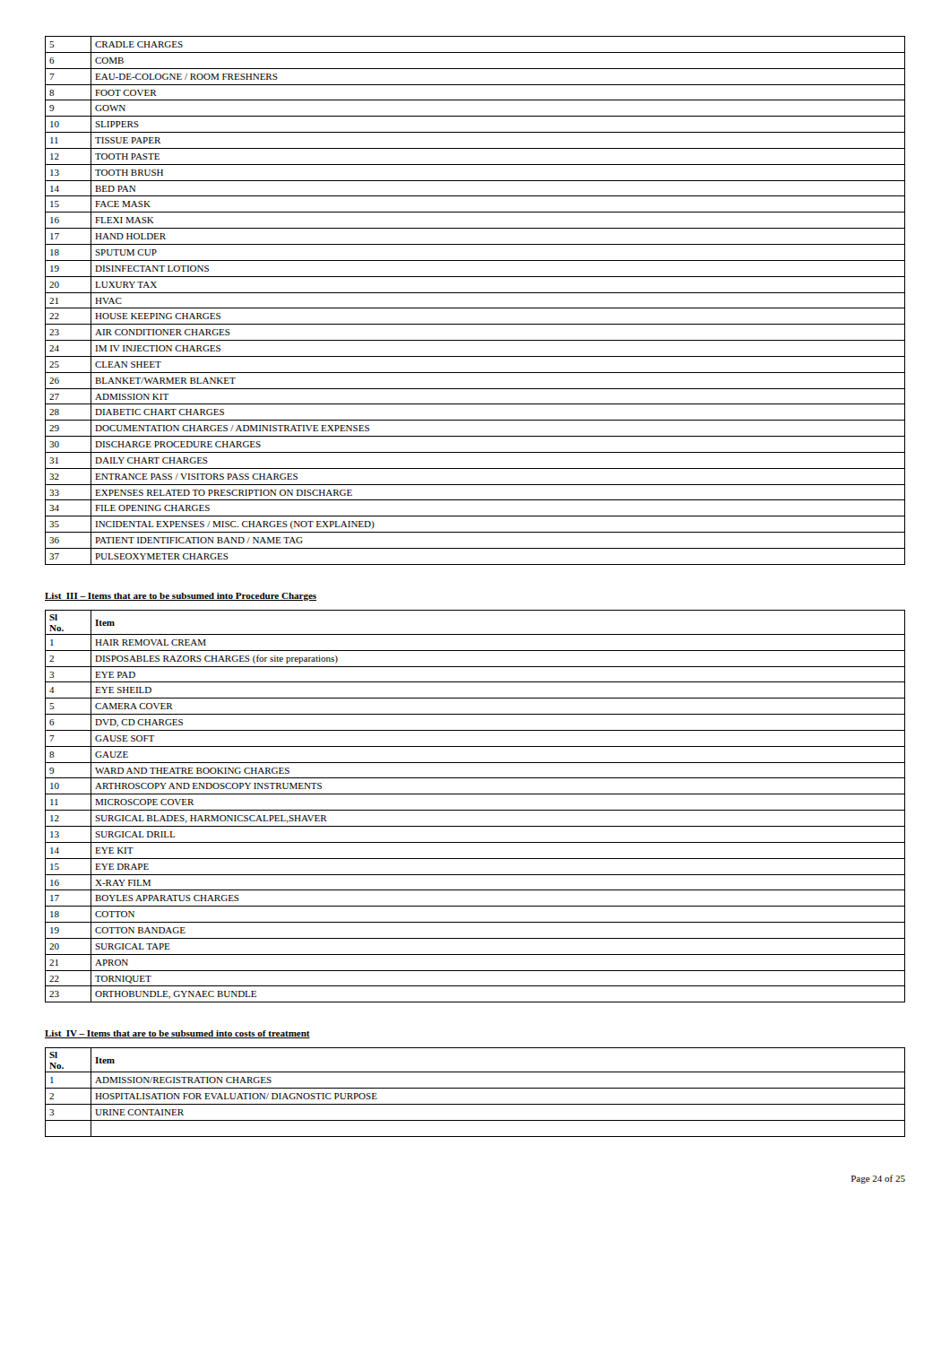| 5 | CRADLE CHARGES |
| 6 | COMB |
| 7 | EAU-DE-COLOGNE / ROOM FRESHNERS |
| 8 | FOOT COVER |
| 9 | GOWN |
| 10 | SLIPPERS |
| 11 | TISSUE PAPER |
| 12 | TOOTH PASTE |
| 13 | TOOTH BRUSH |
| 14 | BED PAN |
| 15 | FACE MASK |
| 16 | FLEXI MASK |
| 17 | HAND HOLDER |
| 18 | SPUTUM CUP |
| 19 | DISINFECTANT LOTIONS |
| 20 | LUXURY TAX |
| 21 | HVAC |
| 22 | HOUSE KEEPING CHARGES |
| 23 | AIR CONDITIONER CHARGES |
| 24 | IM IV INJECTION CHARGES |
| 25 | CLEAN SHEET |
| 26 | BLANKET/WARMER BLANKET |
| 27 | ADMISSION KIT |
| 28 | DIABETIC CHART CHARGES |
| 29 | DOCUMENTATION CHARGES / ADMINISTRATIVE EXPENSES |
| 30 | DISCHARGE PROCEDURE CHARGES |
| 31 | DAILY CHART CHARGES |
| 32 | ENTRANCE PASS / VISITORS PASS CHARGES |
| 33 | EXPENSES RELATED TO PRESCRIPTION ON DISCHARGE |
| 34 | FILE OPENING CHARGES |
| 35 | INCIDENTAL EXPENSES / MISC. CHARGES (NOT EXPLAINED) |
| 36 | PATIENT IDENTIFICATION BAND / NAME TAG |
| 37 | PULSEOXYMETER CHARGES |
List III – Items that are to be subsumed into Procedure Charges
| Sl No. | Item |
| --- | --- |
| 1 | HAIR REMOVAL CREAM |
| 2 | DISPOSABLES RAZORS CHARGES (for site preparations) |
| 3 | EYE PAD |
| 4 | EYE SHEILD |
| 5 | CAMERA COVER |
| 6 | DVD, CD CHARGES |
| 7 | GAUSE SOFT |
| 8 | GAUZE |
| 9 | WARD AND THEATRE BOOKING CHARGES |
| 10 | ARTHROSCOPY AND ENDOSCOPY INSTRUMENTS |
| 11 | MICROSCOPE COVER |
| 12 | SURGICAL BLADES, HARMONICSCALPEL,SHAVER |
| 13 | SURGICAL DRILL |
| 14 | EYE KIT |
| 15 | EYE DRAPE |
| 16 | X-RAY FILM |
| 17 | BOYLES APPARATUS CHARGES |
| 18 | COTTON |
| 19 | COTTON BANDAGE |
| 20 | SURGICAL TAPE |
| 21 | APRON |
| 22 | TORNIQUET |
| 23 | ORTHOBUNDLE, GYNAEC BUNDLE |
List IV – Items that are to be subsumed into costs of treatment
| Sl No. | Item |
| --- | --- |
| 1 | ADMISSION/REGISTRATION CHARGES |
| 2 | HOSPITALISATION FOR EVALUATION/ DIAGNOSTIC PURPOSE |
| 3 | URINE CONTAINER |
Page 24 of 25